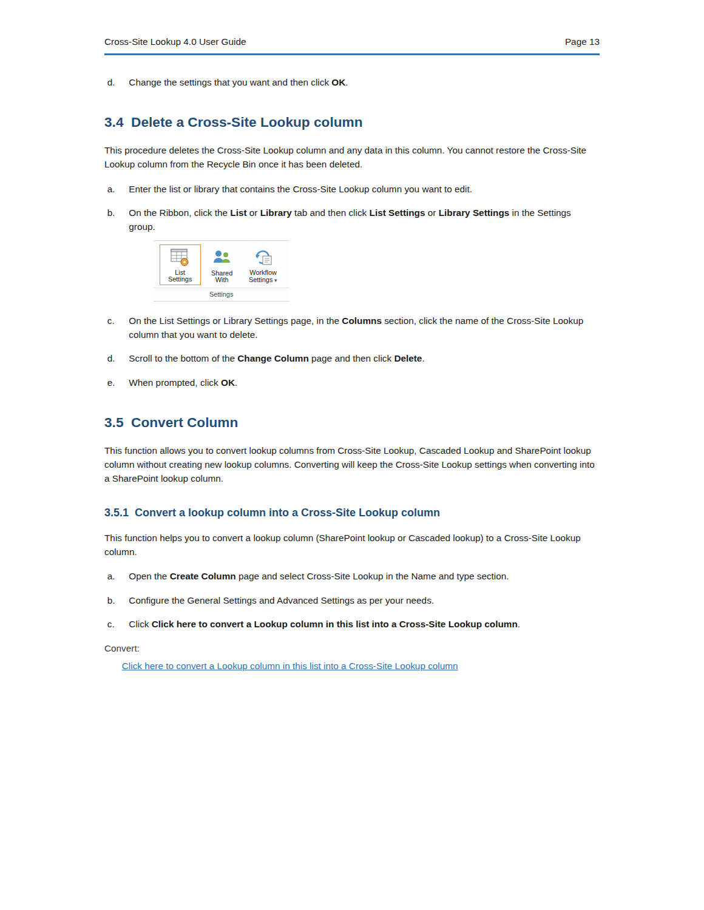Cross-Site Lookup 4.0 User Guide Page 13
Change the settings that you want and then click OK.
3.4 Delete a Cross-Site Lookup column
This procedure deletes the Cross-Site Lookup column and any data in this column. You cannot restore the Cross-Site Lookup column from the Recycle Bin once it has been deleted.
Enter the list or library that contains the Cross-Site Lookup column you want to edit.
On the Ribbon, click the List or Library tab and then click List Settings or Library Settings in the Settings group.
List
Settings
Shared
With
Workflow
Settings ▾
Settings
On the List Settings or Library Settings page, in the Columns section, click the name of the Cross-Site Lookup column that you want to delete.
Scroll to the bottom of the Change Column page and then click Delete.
When prompted, click OK.
3.5 Convert Column
This function allows you to convert lookup columns from Cross-Site Lookup, Cascaded Lookup and SharePoint lookup column without creating new lookup columns. Converting will keep the Cross-Site Lookup settings when converting into a SharePoint lookup column.
3.5.1 Convert a lookup column into a Cross-Site Lookup column
This function helps you to convert a lookup column (SharePoint lookup or Cascaded lookup) to a Cross-Site Lookup column.
Open the Create Column page and select Cross-Site Lookup in the Name and type section.
Configure the General Settings and Advanced Settings as per your needs.
Click Click here to convert a Lookup column in this list into a Cross-Site Lookup column.
Convert:
Click here to convert a Lookup column in this list into a Cross-Site Lookup column